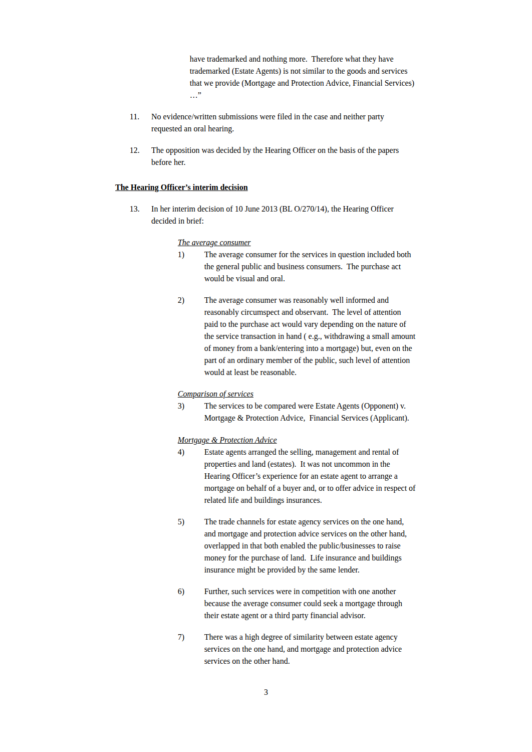have trademarked and nothing more. Therefore what they have trademarked (Estate Agents) is not similar to the goods and services that we provide (Mortgage and Protection Advice, Financial Services) …”
11.
No evidence/written submissions were filed in the case and neither party requested an oral hearing.
12.
The opposition was decided by the Hearing Officer on the basis of the papers before her.
The Hearing Officer’s interim decision
13.
In her interim decision of 10 June 2013 (BL O/270/14), the Hearing Officer decided in brief:
The average consumer
1)
The average consumer for the services in question included both the general public and business consumers. The purchase act would be visual and oral.
2)
The average consumer was reasonably well informed and reasonably circumspect and observant. The level of attention paid to the purchase act would vary depending on the nature of the service transaction in hand ( e.g., withdrawing a small amount of money from a bank/entering into a mortgage) but, even on the part of an ordinary member of the public, such level of attention would at least be reasonable.
Comparison of services
3)
The services to be compared were Estate Agents (Opponent) v. Mortgage & Protection Advice, Financial Services (Applicant).
Mortgage & Protection Advice
4)
Estate agents arranged the selling, management and rental of properties and land (estates). It was not uncommon in the Hearing Officer’s experience for an estate agent to arrange a mortgage on behalf of a buyer and, or to offer advice in respect of related life and buildings insurances.
5)
The trade channels for estate agency services on the one hand, and mortgage and protection advice services on the other hand, overlapped in that both enabled the public/businesses to raise money for the purchase of land. Life insurance and buildings insurance might be provided by the same lender.
6)
Further, such services were in competition with one another because the average consumer could seek a mortgage through their estate agent or a third party financial advisor.
7)
There was a high degree of similarity between estate agency services on the one hand, and mortgage and protection advice services on the other hand.
3